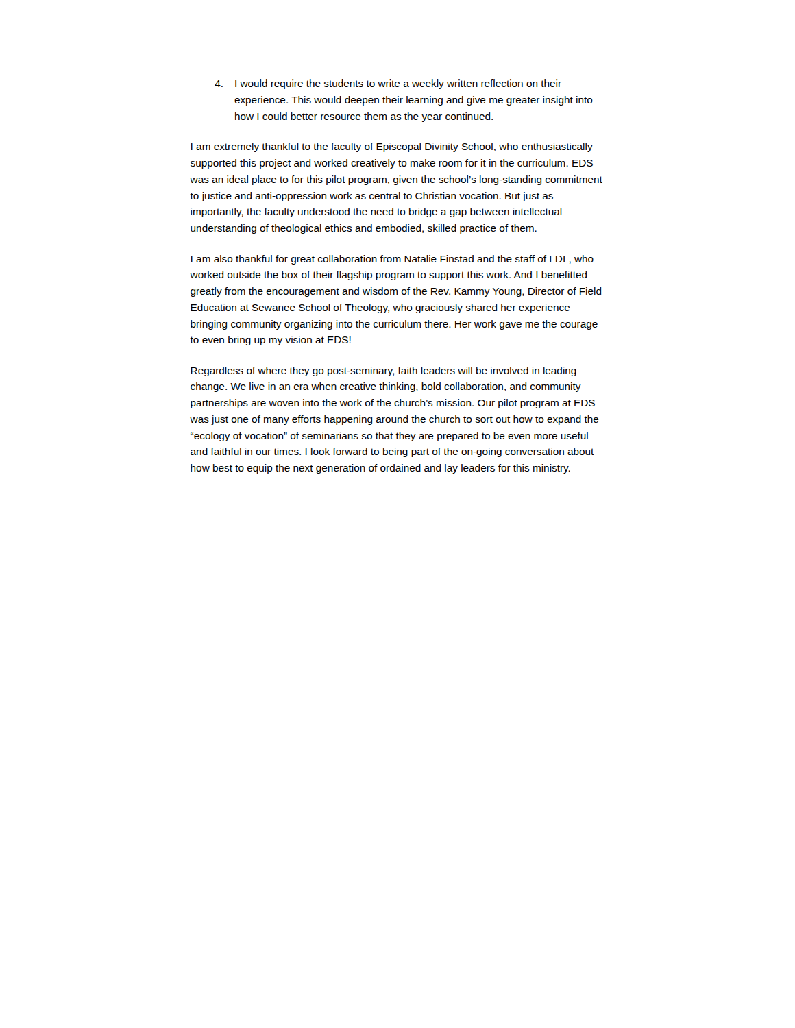I would require the students to write a weekly written reflection on their experience. This would deepen their learning and give me greater insight into how I could better resource them as the year continued.
I am extremely thankful to the faculty of Episcopal Divinity School, who enthusiastically supported this project and worked creatively to make room for it in the curriculum. EDS was an ideal place to for this pilot program, given the school’s long-standing commitment to justice and anti-oppression work as central to Christian vocation. But just as importantly, the faculty understood the need to bridge a gap between intellectual understanding of theological ethics and embodied, skilled practice of them.
I am also thankful for great collaboration from Natalie Finstad and the staff of LDI , who worked outside the box of their flagship program to support this work. And I benefitted greatly from the encouragement and wisdom of the Rev. Kammy Young, Director of Field Education at Sewanee School of Theology, who graciously shared her experience bringing community organizing into the curriculum there. Her work gave me the courage to even bring up my vision at EDS!
Regardless of where they go post-seminary, faith leaders will be involved in leading change. We live in an era when creative thinking, bold collaboration, and community partnerships are woven into the work of the church’s mission. Our pilot program at EDS was just one of many efforts happening around the church to sort out how to expand the “ecology of vocation” of seminarians so that they are prepared to be even more useful and faithful in our times. I look forward to being part of the on-going conversation about how best to equip the next generation of ordained and lay leaders for this ministry.